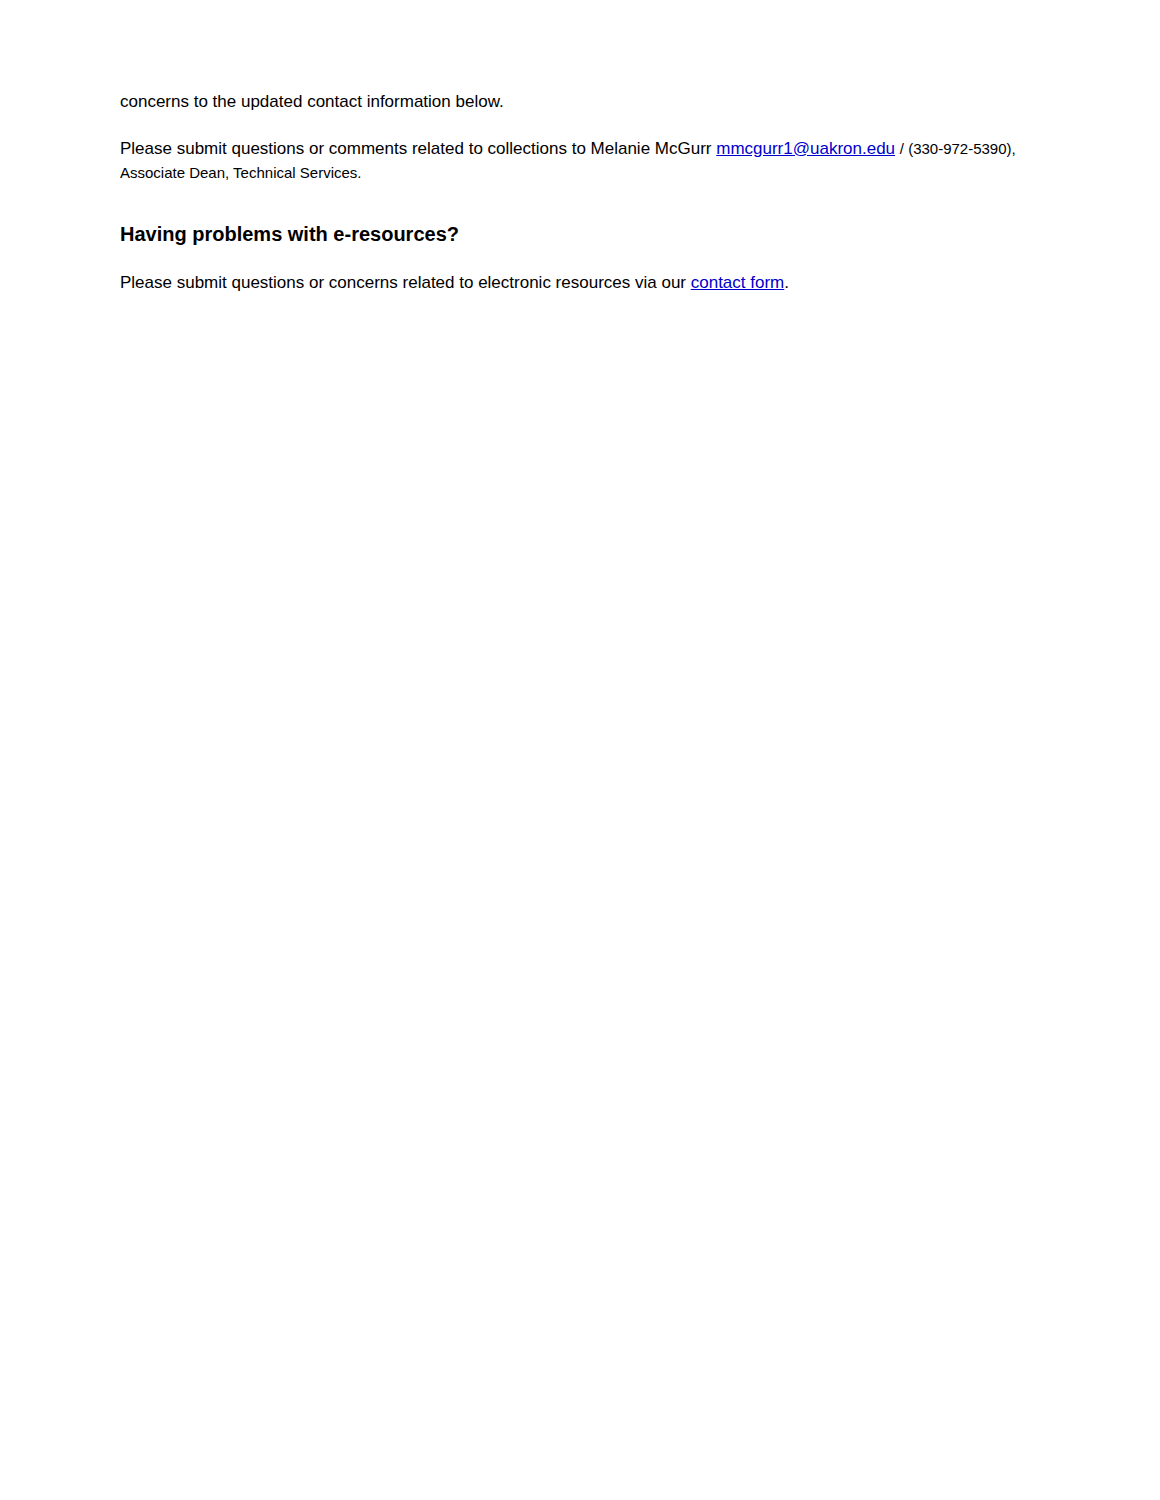concerns to the updated contact information below.
Please submit questions or comments related to collections to Melanie McGurr mmcgurr1@uakron.edu / (330-972-5390), Associate Dean, Technical Services.
Having problems with e-resources?
Please submit questions or concerns related to electronic resources via our contact form.